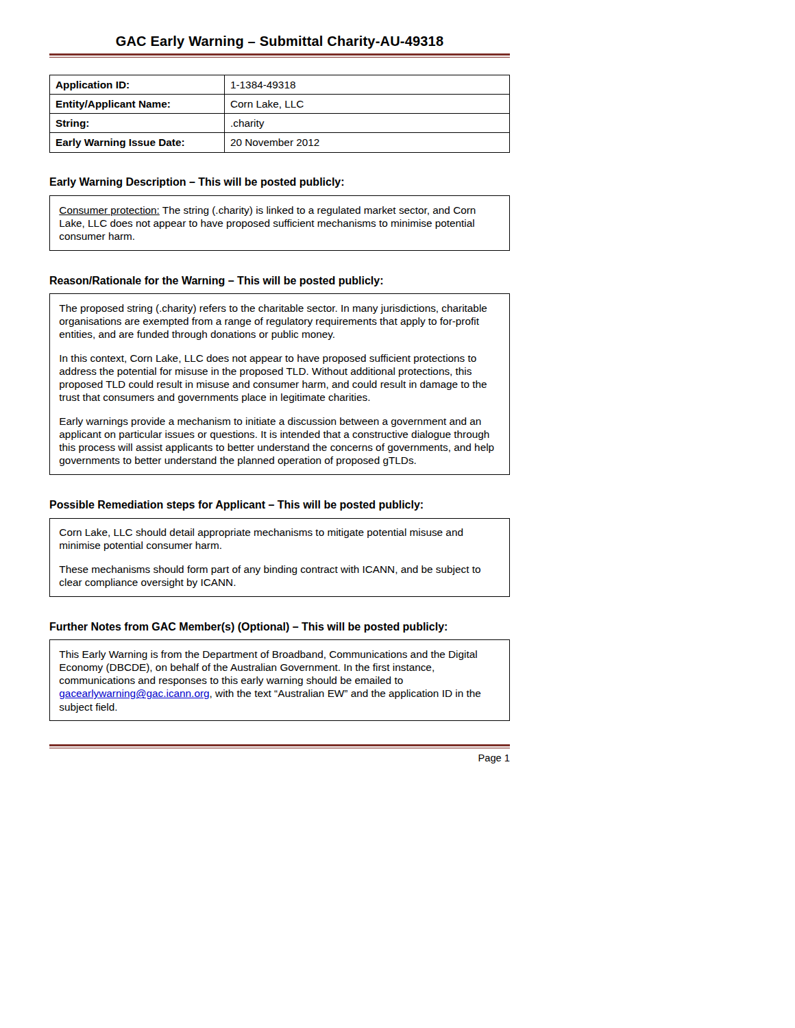GAC Early Warning – Submittal Charity-AU-49318
| Application ID: | 1-1384-49318 |
| Entity/Applicant Name: | Corn Lake, LLC |
| String: | .charity |
| Early Warning Issue Date: | 20 November 2012 |
Early Warning Description – This will be posted publicly:
Consumer protection: The string (.charity) is linked to a regulated market sector, and Corn Lake, LLC does not appear to have proposed sufficient mechanisms to minimise potential consumer harm.
Reason/Rationale for the Warning – This will be posted publicly:
The proposed string (.charity) refers to the charitable sector. In many jurisdictions, charitable organisations are exempted from a range of regulatory requirements that apply to for-profit entities, and are funded through donations or public money.
In this context, Corn Lake, LLC does not appear to have proposed sufficient protections to address the potential for misuse in the proposed TLD. Without additional protections, this proposed TLD could result in misuse and consumer harm, and could result in damage to the trust that consumers and governments place in legitimate charities.
Early warnings provide a mechanism to initiate a discussion between a government and an applicant on particular issues or questions. It is intended that a constructive dialogue through this process will assist applicants to better understand the concerns of governments, and help governments to better understand the planned operation of proposed gTLDs.
Possible Remediation steps for Applicant – This will be posted publicly:
Corn Lake, LLC should detail appropriate mechanisms to mitigate potential misuse and minimise potential consumer harm.
These mechanisms should form part of any binding contract with ICANN, and be subject to clear compliance oversight by ICANN.
Further Notes from GAC Member(s) (Optional) – This will be posted publicly:
This Early Warning is from the Department of Broadband, Communications and the Digital Economy (DBCDE), on behalf of the Australian Government. In the first instance, communications and responses to this early warning should be emailed to gacearlywarning@gac.icann.org, with the text “Australian EW” and the application ID in the subject field.
Page 1